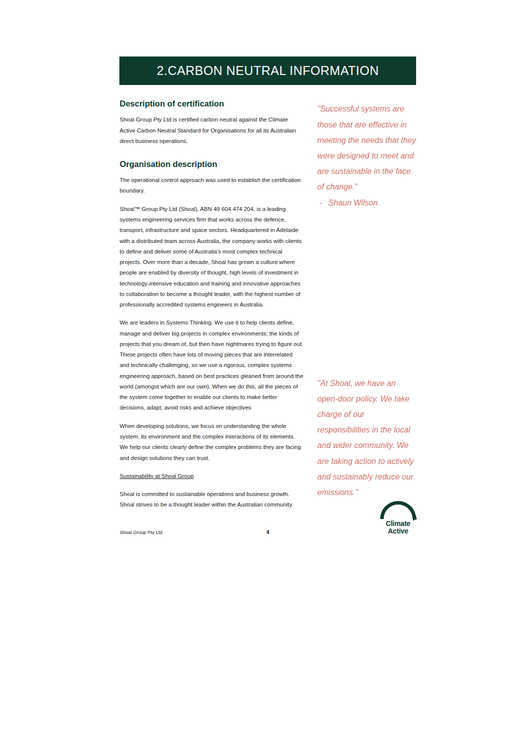2.CARBON NEUTRAL INFORMATION
Description of certification
Shoal Group Pty Ltd is certified carbon neutral against the Climate Active Carbon Neutral Standard for Organisations for all its Australian direct business operations.
Organisation description
The operational control approach was used to establish the certification boundary.
Shoal™ Group Pty Ltd (Shoal), ABN 49 604 474 204, is a leading systems engineering services firm that works across the defence, transport, infrastructure and space sectors. Headquartered in Adelaide with a distributed team across Australia, the company works with clients to define and deliver some of Australia's most complex technical projects. Over more than a decade, Shoal has grown a culture where people are enabled by diversity of thought, high levels of investment in technology-intensive education and training and innovative approaches to collaboration to become a thought leader, with the highest number of professionally accredited systems engineers in Australia.
We are leaders in Systems Thinking. We use it to help clients define, manage and deliver big projects in complex environments; the kinds of projects that you dream of, but then have nightmares trying to figure out. These projects often have lots of moving pieces that are interrelated and technically challenging, so we use a rigorous, complex systems engineering approach, based on best practices gleaned from around the world (amongst which are our own). When we do this, all the pieces of the system come together to enable our clients to make better decisions, adapt, avoid risks and achieve objectives
When developing solutions, we focus on understanding the whole system, its environment and the complex interactions of its elements. We help our clients clearly define the complex problems they are facing and design solutions they can trust.
Sustainability at Shoal Group
Shoal is committed to sustainable operations and business growth. Shoal strives to be a thought leader within the Australian community.
"Successful systems are those that are effective in meeting the needs that they were designed to meet and are sustainable in the face of change."
Shaun Wilson
"At Shoal, we have an open-door policy. We take charge of our responsibilities in the local and wider community. We are taking action to actively and sustainably reduce our emissions."
Shoal Group Pty Ltd
4
Climate
Active